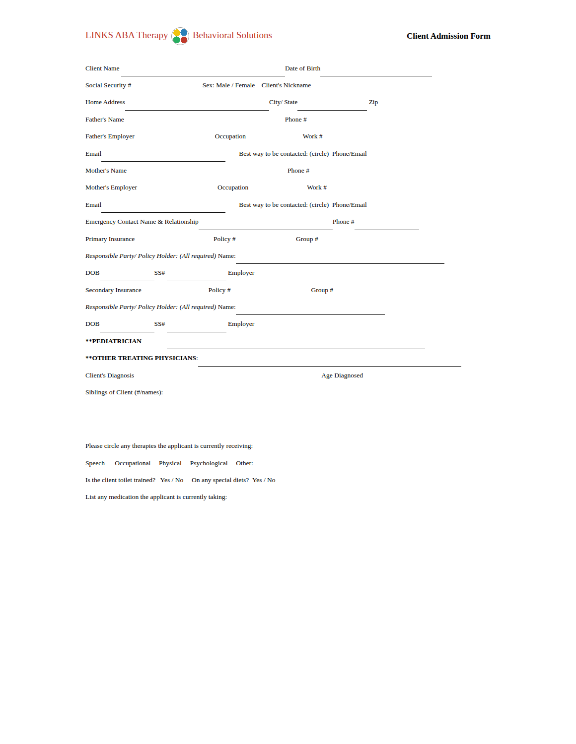LINKS ABA Therapy Behavioral Solutions
Client Admission Form
Client Name Date of Birth
Social Security # Sex: Male / Female Client's Nickname _______________________
Home Address City/ State Zip _________
Father's Name _______________________________________________ Phone #_______________________
Father's Employer _______________________ Occupation_________________Work # ____________
Email Best way to be contacted: (circle) Phone/Email
Mother's Name _______________________________________________ Phone # _____________________
Mother's Employer _______________________ Occupation_________________ Work # ____________
Email Best way to be contacted: (circle) Phone/Email
Emergency Contact Name & Relationship Phone #
Primary Insurance_______________________ Policy # _________________ Group # _____________
Responsible Party/ Policy Holder: (All required) Name:
DOB SS# Employer _______________________________
Secondary Insurance ___________________ Policy # _______________________ Group # _____________
Responsible Party/ Policy Holder: (All required) Name: _____________
DOB SS# Employer _______________________________
**PEDIATRICIAN _______
**OTHER TREATING PHYSICIANS:
Client's Diagnosis _______________________________________________________ Age Diagnosed ______
Siblings of Client (#/names):
_______________________________________________________________________________________________
_______________________________________________________________________________________________
Please circle any therapies the applicant is currently receiving:
Speech Occupational Physical Psychological Other: _______________________________
Is the client toilet trained? Yes / No On any special diets? Yes / No
List any medication the applicant is currently taking:
_______________________________________________________________________________________________
_______________________________________________________________________________________________
_______________________________________________________________________________________________